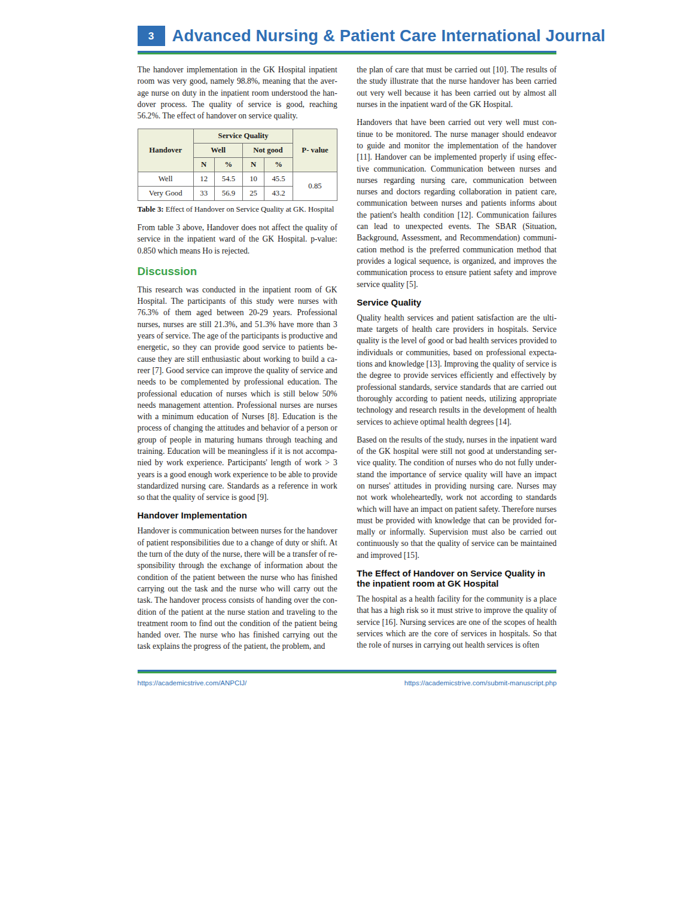3
Advanced Nursing & Patient Care International Journal
The handover implementation in the GK Hospital inpatient room was very good, namely 98.8%, meaning that the average nurse on duty in the inpatient room understood the handover process. The quality of service is good, reaching 56.2%. The effect of handover on service quality.
| Handover | Service Quality | P- value |
| --- | --- | --- |
| Well | Not good |
| N | % | N | % |
| Well | 12 | 54.5 | 10 | 45.5 | 0.85 |
| Very Good | 33 | 56.9 | 25 | 43.2 |
Table 3: Effect of Handover on Service Quality at GK. Hospital
From table 3 above, Handover does not affect the quality of service in the inpatient ward of the GK Hospital. p-value: 0.850 which means Ho is rejected.
Discussion
This research was conducted in the inpatient room of GK Hospital. The participants of this study were nurses with 76.3% of them aged between 20-29 years. Professional nurses, nurses are still 21.3%, and 51.3% have more than 3 years of service. The age of the participants is productive and energetic, so they can provide good service to patients because they are still enthusiastic about working to build a career [7]. Good service can improve the quality of service and needs to be complemented by professional education. The professional education of nurses which is still below 50% needs management attention. Professional nurses are nurses with a minimum education of Nurses [8]. Education is the process of changing the attitudes and behavior of a person or group of people in maturing humans through teaching and training. Education will be meaningless if it is not accompanied by work experience. Participants' length of work > 3 years is a good enough work experience to be able to provide standardized nursing care. Standards as a reference in work so that the quality of service is good [9].
Handover Implementation
Handover is communication between nurses for the handover of patient responsibilities due to a change of duty or shift. At the turn of the duty of the nurse, there will be a transfer of responsibility through the exchange of information about the condition of the patient between the nurse who has finished carrying out the task and the nurse who will carry out the task. The handover process consists of handing over the condition of the patient at the nurse station and traveling to the treatment room to find out the condition of the patient being handed over. The nurse who has finished carrying out the task explains the progress of the patient, the problem, and
the plan of care that must be carried out [10]. The results of the study illustrate that the nurse handover has been carried out very well because it has been carried out by almost all nurses in the inpatient ward of the GK Hospital.
Handovers that have been carried out very well must continue to be monitored. The nurse manager should endeavor to guide and monitor the implementation of the handover [11]. Handover can be implemented properly if using effective communication. Communication between nurses and nurses regarding nursing care, communication between nurses and doctors regarding collaboration in patient care, communication between nurses and patients informs about the patient's health condition [12]. Communication failures can lead to unexpected events. The SBAR (Situation, Background, Assessment, and Recommendation) communication method is the preferred communication method that provides a logical sequence, is organized, and improves the communication process to ensure patient safety and improve service quality [5].
Service Quality
Quality health services and patient satisfaction are the ultimate targets of health care providers in hospitals. Service quality is the level of good or bad health services provided to individuals or communities, based on professional expectations and knowledge [13]. Improving the quality of service is the degree to provide services efficiently and effectively by professional standards, service standards that are carried out thoroughly according to patient needs, utilizing appropriate technology and research results in the development of health services to achieve optimal health degrees [14].
Based on the results of the study, nurses in the inpatient ward of the GK hospital were still not good at understanding service quality. The condition of nurses who do not fully understand the importance of service quality will have an impact on nurses' attitudes in providing nursing care. Nurses may not work wholeheartedly, work not according to standards which will have an impact on patient safety. Therefore nurses must be provided with knowledge that can be provided formally or informally. Supervision must also be carried out continuously so that the quality of service can be maintained and improved [15].
The Effect of Handover on Service Quality in the inpatient room at GK Hospital
The hospital as a health facility for the community is a place that has a high risk so it must strive to improve the quality of service [16]. Nursing services are one of the scopes of health services which are the core of services in hospitals. So that the role of nurses in carrying out health services is often
https://academicstrive.com/ANPCIJ/
https://academicstrive.com/submit-manuscript.php